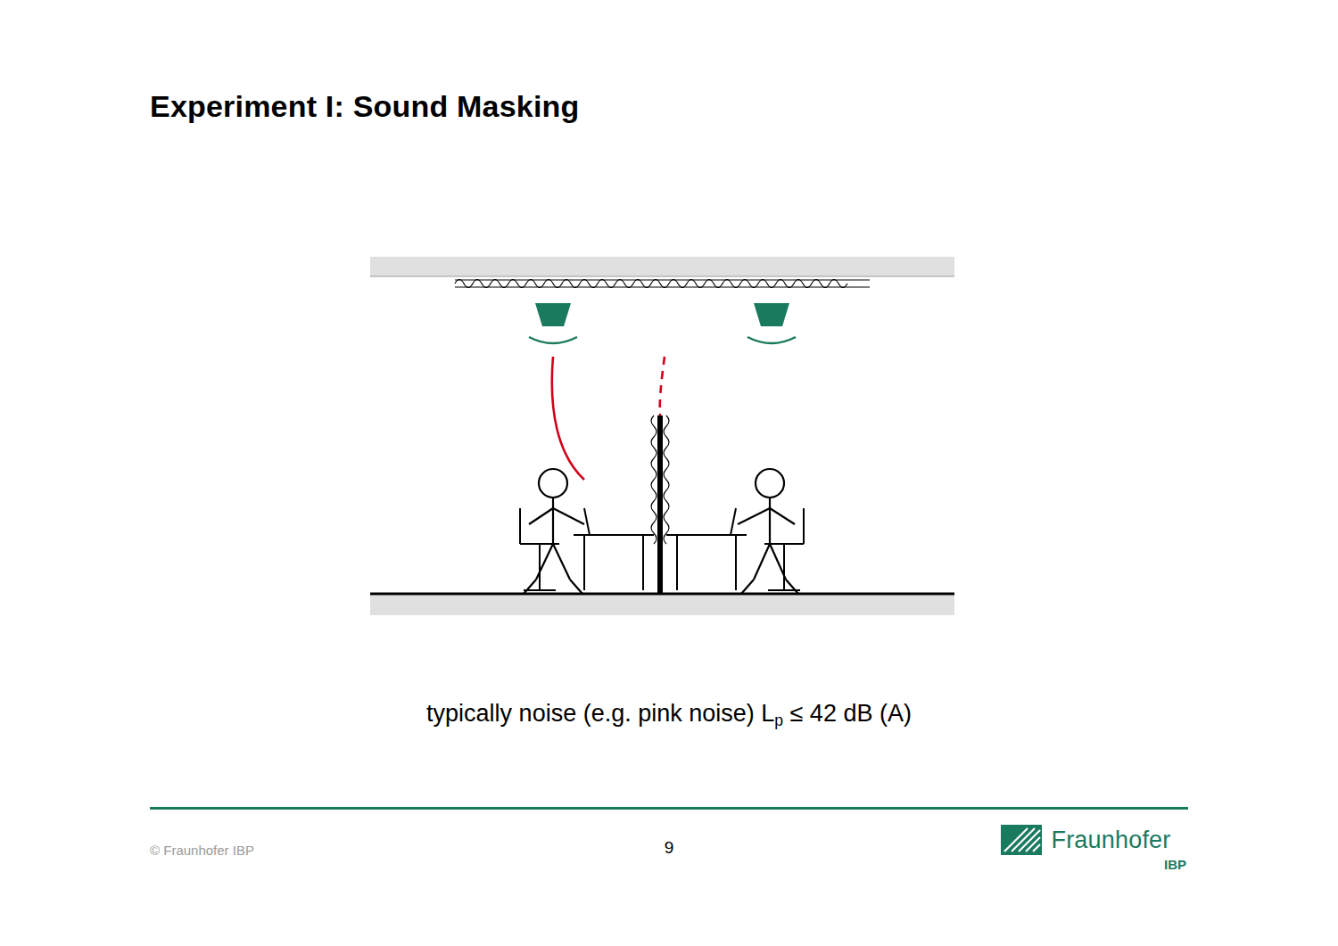Experiment I: Sound Masking
typically noise (e.g. pink noise) Lp ≤ 42 dB (A)
© Fraunhofer IBP
9
Fraunhofer IBP